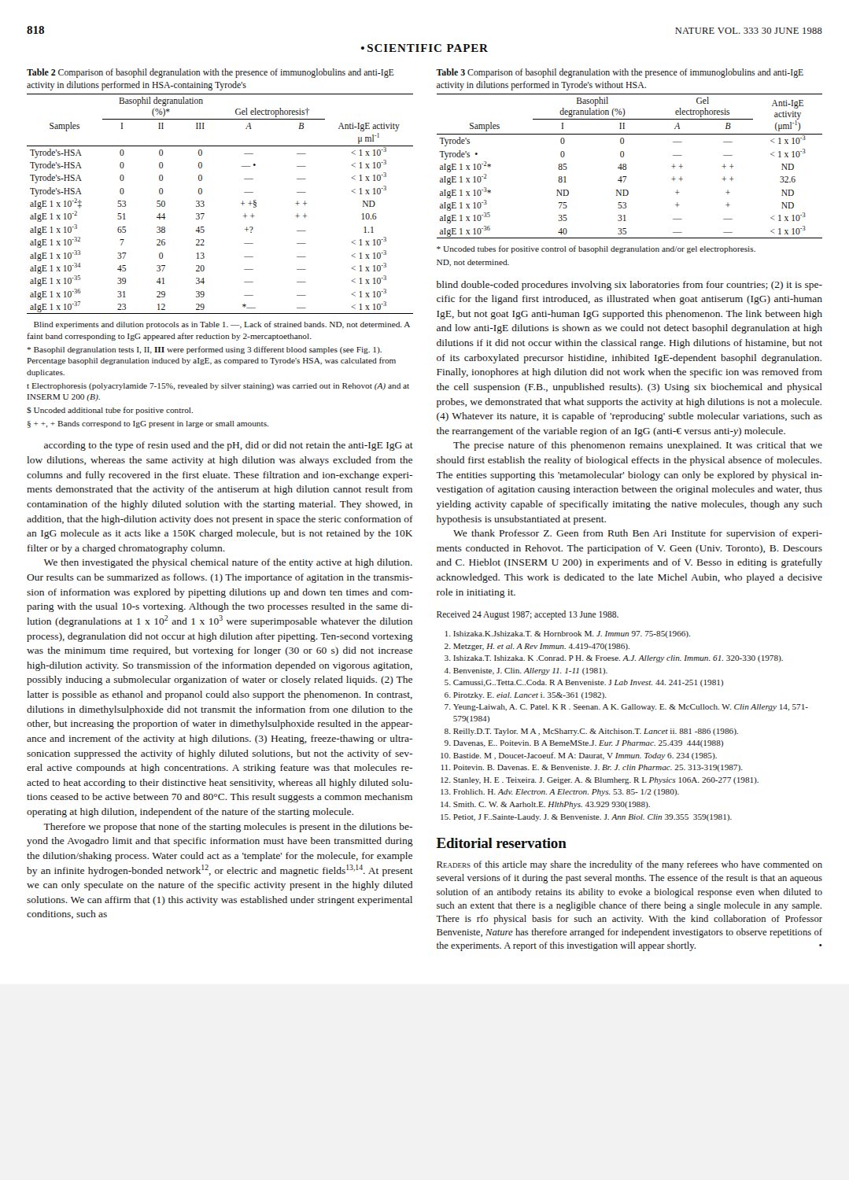818
NATURE VOL. 333 30 JUNE 1988
SCIENTIFIC PAPER
Table 2 Comparison of basophil degranulation with the presence of immuno­globulins and anti-IgE activity in dilutions performed in HSA-containing Tyrode's
| Samples | Basophil degranulation (%)* | Gel electro­phoresis† | Anti-IgE activity |
| --- | --- | --- | --- |
| I | II | III | A | B |
| | | | | | | μ ml -1 |
| Tyrode's-HSA | 0 | 0 | 0 | — | — | < 1 x 10 -3 |
| Tyrode's-HSA | 0 | 0 | 0 | — • | — | < 1 x 10 -3 |
| Tyrode's-HSA | 0 | 0 | 0 | — | — | < 1 x 10 -3 |
| Tyrode's-HSA | 0 | 0 | 0 | — | — | < 1 x 10 -3 |
| aIgE 1 x 10 -2 ‡ | 53 | 50 | 33 | + +§ | + + | ND |
| aIgE 1 x 10 -2 | 51 | 44 | 37 | + + | + + | 10.6 |
| aIgE 1 x 10 -3 | 65 | 38 | 45 | +? | — | 1.1 |
| aIgE 1 x 10 -32 | 7 | 26 | 22 | — | — | < 1 x 10 -3 |
| aIgE 1 x 10 -33 | 37 | 0 | 13 | — | — | < 1 x 10 -3 |
| aIgE 1 x 10 -34 | 45 | 37 | 20 | — | — | < 1 x 10 -3 |
| aIgE 1 x 10 -35 | 39 | 41 | 34 | — | — | < 1 x 10 -3 |
| aIgE 1 x 10 -36 | 31 | 29 | 39 | — | — | < 1 x 10 -3 |
| aIgE 1 x 10 -37 | 23 | 12 | 29 | *— | — | < 1 x 10 -3 |
Blind experiments and dilution protocols as in Table 1. —, Lack of strained bands. ND, not determined. A faint band corresponding to IgG appeared after reduction by 2-mercaptoethanol.
* Basophil degranulation tests I, II, III were performed using 3 different blood samples (see Fig. 1). Percentage basophil degranulation induced by aIgE, as compared to Tyrode's HSA, was calculated from duplicates.
t Electrophoresis (polyacrylamide 7-15%, revealed by silver staining) was carried out in Rehovot (A) and at INSERM U 200 (B).
$ Uncoded additional tube for positive control.
§ + +, + Bands correspond to IgG present in large or small amounts.
according to the type of resin used and the pH, did or did not retain the anti-IgE IgG at low dilutions, whereas the same activity at high dilution was always excluded from the columns and fully recovered in the first eluate. These filtration and ion-exchange experiments demonstrated that the activity of the antiserum at high dilution cannot result from contamination of the highly diluted solution with the starting material. They showed, in addition, that the high-dilution activity does not present in space the steric conformation of an IgG molecule as it acts like a 150K charged molecule, but is not retained by the 10K filter or by a charged chromatography column.
We then investigated the physical chemical nature of the entity active at high dilution. Our results can be summarized as follows. (1) The importance of agitation in the transmission of information was explored by pipetting dilutions up and down ten times and comparing with the usual 10-s vortexing. Although the two processes resulted in the same dilution (degranulations at 1 x 102 and 1 x 103 were superimposable whatever the dilution process), degranulation did not occur at high dilution after pipetting. Ten-second vortexing was the minimum time required, but vortexing for longer (30 or 60 s) did not increase high-dilution activity. So transmission of the information depended on vigorous agitation, possibly inducing a sub­molecular organization of water or closely related liquids. (2) The latter is possible as ethanol and propanol could also support the phenomenon. In contrast, dilutions in dimethylsulphoxide did not transmit the information from one dilution to the other, but increasing the proportion of water in dimethylsulphoxide resulted in the appearance and increment of the activity at high dilutions. (3) Heating, freeze-thawing or ultrasonication suppressed the activity of highly diluted solutions, but not the activity of several active compounds at high concentrations. A striking feature was that molecules reacted to heat according to their distinctive heat sensitivity, whereas all highly diluted solu­tions ceased to be active between 70 and 80°C. This result suggests a common mechanism operating at high dilution, independent of the nature of the starting molecule.
Therefore we propose that none of the starting molecules is present in the dilutions beyond the Avogadro limit and that specific information must have been transmitted during the dilution/shaking process. Water could act as a 'template' for the molecule, for example by an infinite hydrogen-bonded network12, or electric and magnetic fields13,14. At present we can only speculate on the nature of the specific activity present in the highly diluted solutions. We can affirm that (1) this activity was established under stringent experimental conditions, such as
Table 3 Comparison of basophil degranulation with the presence of immuno­globulins and anti-IgE activity in dilutions performed in Tyrode's without HSA.
| Samples | Basophil degranulation (%) | Gel electrophoresis | Anti-IgE activity (μml -1 ) |
| --- | --- | --- | --- |
| I | II | A | B |
| Tyrode's | 0 | 0 | — | — | < 1 x 10 -3 |
| Tyrode's • | 0 | 0 | — | — | < 1 x 10 -3 |
| aIgE 1 x 10 -2 * | 85 | 48 | + + | + + | ND |
| aIgE 1 x 10 -2 | 81 | 47 | + + | + + | 32.6 |
| aIgE 1 x 10 -3 * | ND | ND | + | + | ND |
| aIgE 1 x 10 -3 | 75 | 53 | + | + | ND |
| aIgE 1 x 10 -35 | 35 | 31 | — | — | < 1 x 10 -3 |
| aIgE 1 x 10 -36 | 40 | 35 | — | — | < 1 x 10 -3 |
* Uncoded tubes for positive control of basophil degranulation and/or gel electro­phoresis.
ND, not determined.
blind double-coded procedures involving six laboratories from four countries; (2) it is specific for the ligand first introduced, as illustrated when goat antiserum (IgG) anti-human IgE, but not goat IgG anti-human IgG supported this phenomenon. The link between high and low anti-IgE dilutions is shown as we could not detect basophil degranulation at high dilutions if it did not occur within the classical range. High dilutions of histamine, but not of its carboxylated precursor histidine, inhibited IgE-dependent basophil degranulation. Finally, ionophores at high dilution did not work when the specific ion was removed from the cell suspension (F.B., unpublished results). (3) Using six bio­chemical and physical probes, we demonstrated that what supports the activity at high dilutions is not a molecule. (4) Whatever its nature, it is capable of 'reproducing' subtle molec­ular variations, such as the rearrangement of the variable region of an IgG (anti-€ versus anti-y) molecule.
The precise nature of this phenomenon remains unex­plained. It was critical that we should first establish the reality of biological effects in the physical absence of molecules. The entities supporting this 'metamolecular' biology can only be explored by physical investigation of agitation causing inter­action between the original molecules and water, thus yielding activity capable of specifically imitating the native molecules, though any such hypothesis is unsubstantiated at present.
We thank Professor Z. Geen from Ruth Ben Ari Insti­tute for supervision of experiments conducted in Rehovot. The participation of V. Geen (Univ. Toronto), B. Descours and C. Hieblot (INSERM U 200) in experiments and of V. Besso in editing is gratefully acknowledged. This work is dedicated to the late Michel Aubin, who played a decisive role in initiating it.
Received 24 August 1987; accepted 13 June 1988.
Ishizaka.K.Jshizaka.T. & Hornbrook M. J. Immun 97. 75-85(1966).
Metzger, H. et al. A Rev Immun. 4.419-470(1986).
Ishizaka.T. Ishizaka. K .Conrad. P H. & Froese. A.J. Allergy clin. Immun. 61. 320-330 (1978).
Benveniste, J. Clin. Allergy 11. 1-11 (1981).
Camussi,G..Tetta.C..Coda. R A Benveniste. J Lab Invest. 44. 241-251 (1981)
Pirotzky. E. eial. Lancet i. 35&-361 (1982).
Yeung-Laiwah, A. C. Patel. K R . Seenan. A K. Galloway. E. & McCulloch. W. Clin Allergy 14, 571-579(1984)
Reilly.D.T. Taylor. M A , McSharry.C. & Aitchison.T. Lancet ii. 881 -886 (1986).
Davenas, E.. Poitevin. B A BemeMSte.J. Eur. J Pharmac. 25.439 444(1988)
Bastide. M , Doucet-Jacoeuf. M A: Daurat, V Immun. Today 6. 234 (1985).
Poitevin. B. Davenas. E. & Benveniste. J. Br. J. clin Pharmac. 25. 313-319(1987).
Stanley, H. E . Teixeira. J. Geiger. A. & Blumherg. R L Physics 106A. 260-277 (1981).
Frohlich. H. Adv. Electron. A Electron. Phys. 53. 85- 1/2 (1980).
Smith. C. W. & Aarholt.E. HlthPhys. 43.929 930(1988).
Petiot, J F..Sainte-Laudy. J. & Benveniste. J. Ann Biol. Clin 39.355 359(1981).
Editorial reservation
Readers of this article may share the incredulity of the many referees who have commented on several versions of it during the past several months. The essence of the result is that an aqueous solution of an antibody retains its ability to evoke a biological response even when diluted to such an extent that there is a negligible chance of there being a single molecule in any sample. There is rfo physical basis for such an activity. With the kind collaboration of Professor Benveniste, Nature has therefore arranged for independent investigators to observe repeti­tions of the experiments. A report of this investigation will appear shortly.•